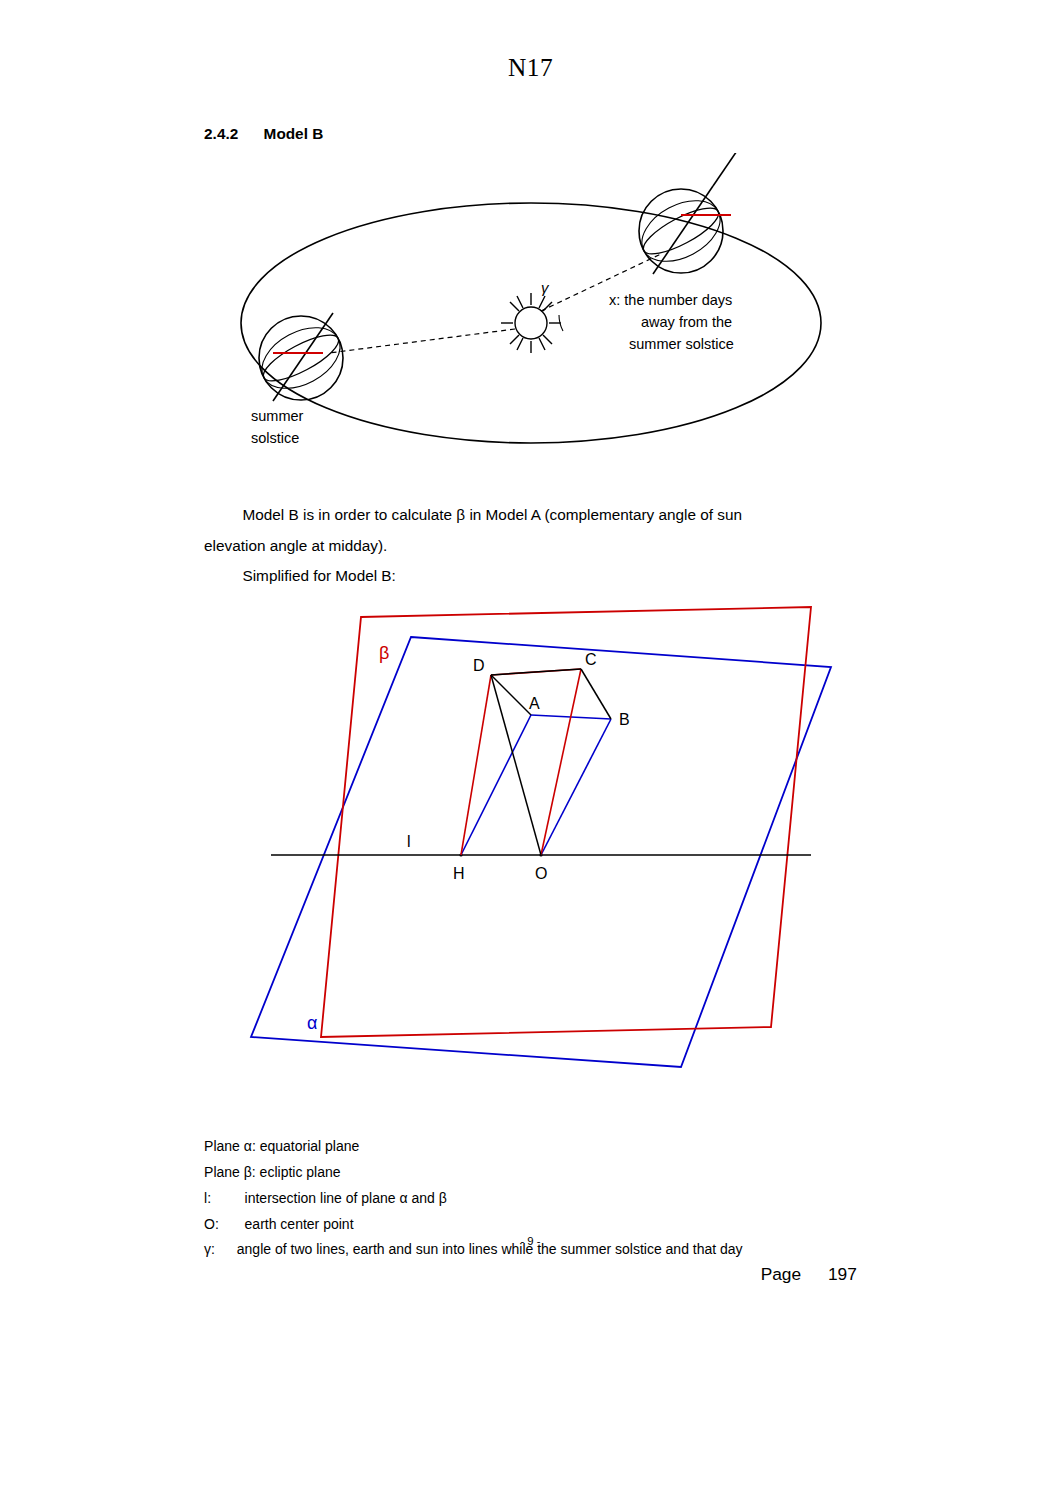N17
2.4.2 Model B
γ x: the number days away from the summer solstice summer solstice
Model B is in order to calculate β in Model A (complementary angle of sun
elevation angle at midday).
Simplified for Model B:
D C A B H O l β α
Plane α: equatorial plane
Plane β: ecliptic plane
l: intersection line of plane α and β
O: earth center point
γ: angle of two lines, earth and sun into lines while the summer solstice and that day
- 9 -
Page197